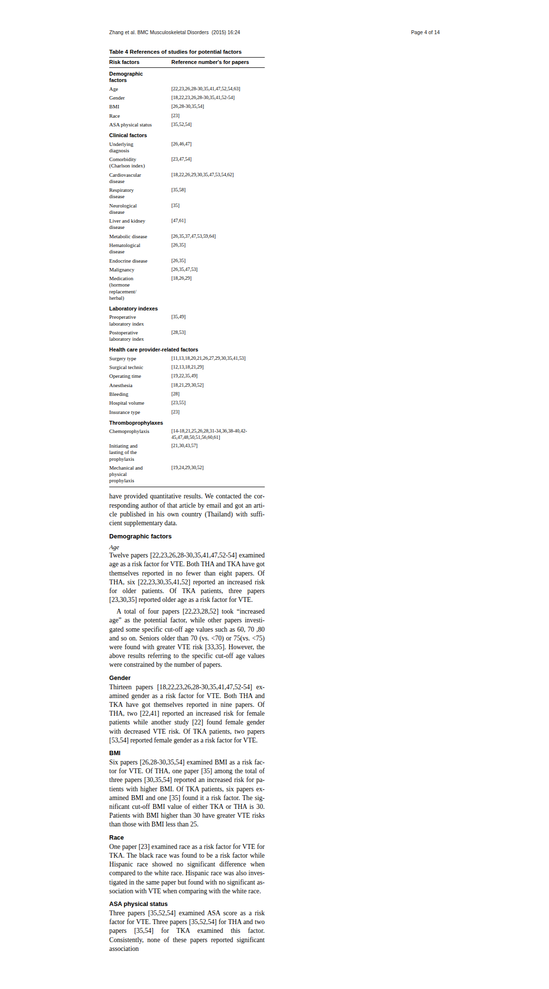Zhang et al. BMC Musculoskeletal Disorders (2015) 16:24
Page 4 of 14
Table 4 References of studies for potential factors
| Risk factors | Reference number's for papers |
| --- | --- |
| Demographic factors |
| Age | [22,23,26,28-30,35,41,47,52,54,63] |
| Gender | [18,22,23,26,28-30,35,41,52-54] |
| BMI | [26,28-30,35,54] |
| Race | [23] |
| ASA physical status | [35,52,54] |
| Clinical factors |
| Underlying diagnosis | [26,46,47] |
| Comorbidity (Charlson index) | [23,47,54] |
| Cardiovascular disease | [18,22,26,29,30,35,47,53,54,62] |
| Respiratory disease | [35,58] |
| Neurological disease | [35] |
| Liver and kidney disease | [47,61] |
| Metabolic disease | [26,35,37,47,53,59,64] |
| Hematological disease | [26,35] |
| Endocrine disease | [26,35] |
| Malignancy | [26,35,47,53] |
| Medication (hormone replacement/ herbal) | [18,26,29] |
| Laboratory indexes |
| Preoperative laboratory index | [35,49] |
| Postoperative laboratory index | [28,53] |
| Health care provider-related factors |
| Surgery type | [11,13,18,20,21,26,27,29,30,35,41,53] |
| Surgical technic | [12,13,18,21,29] |
| Operating time | [19,22,35,49] |
| Anesthesia | [18,21,29,30,52] |
| Bleeding | [28] |
| Hospital volume | [23,55] |
| Insurance type | [23] |
| Thromboprophylaxes |
| Chemoprophylaxis | [14-18,21,25,26,28,31-34,36,38-40,42-45,47,48,50,51,56,60,61] |
| Initiating and lasting of the prophylaxis | [21,30,43,57] |
| Mechanical and physical prophylaxis | [19,24,29,30,52] |
have provided quantitative results. We contacted the corresponding author of that article by email and got an article published in his own country (Thailand) with sufficient supplementary data.
Demographic factors
Age
Twelve papers [22,23,26,28-30,35,41,47,52-54] examined age as a risk factor for VTE. Both THA and TKA have got themselves reported in no fewer than eight papers. Of THA, six [22,23,30,35,41,52] reported an increased risk for older patients. Of TKA patients, three papers [23,30,35] reported older age as a risk factor for VTE.
A total of four papers [22,23,28,52] took “increased age” as the potential factor, while other papers investigated some specific cut-off age values such as 60, 70 ,80 and so on. Seniors older than 70 (vs. <70) or 75(vs. <75) were found with greater VTE risk [33,35]. However, the above results referring to the specific cut-off age values were constrained by the number of papers.
Gender
Thirteen papers [18,22,23,26,28-30,35,41,47,52-54] examined gender as a risk factor for VTE. Both THA and TKA have got themselves reported in nine papers. Of THA, two [22,41] reported an increased risk for female patients while another study [22] found female gender with decreased VTE risk. Of TKA patients, two papers [53,54] reported female gender as a risk factor for VTE.
BMI
Six papers [26,28-30,35,54] examined BMI as a risk factor for VTE. Of THA, one paper [35] among the total of three papers [30,35,54] reported an increased risk for patients with higher BMI. Of TKA patients, six papers examined BMI and one [35] found it a risk factor. The significant cut-off BMI value of either TKA or THA is 30. Patients with BMI higher than 30 have greater VTE risks than those with BMI less than 25.
Race
One paper [23] examined race as a risk factor for VTE for TKA. The black race was found to be a risk factor while Hispanic race showed no significant difference when compared to the white race. Hispanic race was also investigated in the same paper but found with no significant association with VTE when comparing with the white race.
ASA physical status
Three papers [35,52,54] examined ASA score as a risk factor for VTE. Three papers [35,52,54] for THA and two papers [35,54] for TKA examined this factor. Consistently, none of these papers reported significant association